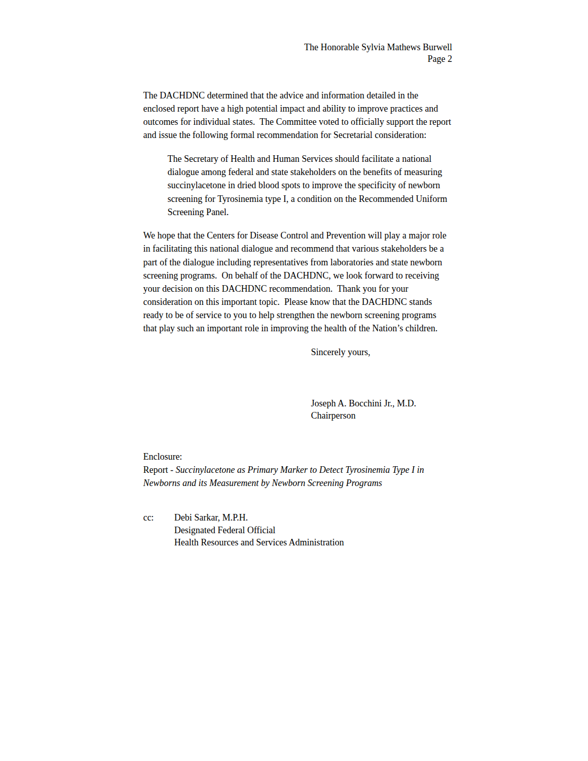The Honorable Sylvia Mathews Burwell Page 2
The DACHDNC determined that the advice and information detailed in the enclosed report have a high potential impact and ability to improve practices and outcomes for individual states. The Committee voted to officially support the report and issue the following formal recommendation for Secretarial consideration:
The Secretary of Health and Human Services should facilitate a national dialogue among federal and state stakeholders on the benefits of measuring succinylacetone in dried blood spots to improve the specificity of newborn screening for Tyrosinemia type I, a condition on the Recommended Uniform Screening Panel.
We hope that the Centers for Disease Control and Prevention will play a major role in facilitating this national dialogue and recommend that various stakeholders be a part of the dialogue including representatives from laboratories and state newborn screening programs. On behalf of the DACHDNC, we look forward to receiving your decision on this DACHDNC recommendation. Thank you for your consideration on this important topic. Please know that the DACHDNC stands ready to be of service to you to help strengthen the newborn screening programs that play such an important role in improving the health of the Nation’s children.
Sincerely yours,
Joseph A. Bocchini Jr., M.D.
Chairperson
Enclosure:
Report - Succinylacetone as Primary Marker to Detect Tyrosinemia Type I in Newborns and its Measurement by Newborn Screening Programs
| cc: | Debi Sarkar, M.P.H. Designated Federal Official Health Resources and Services Administration |